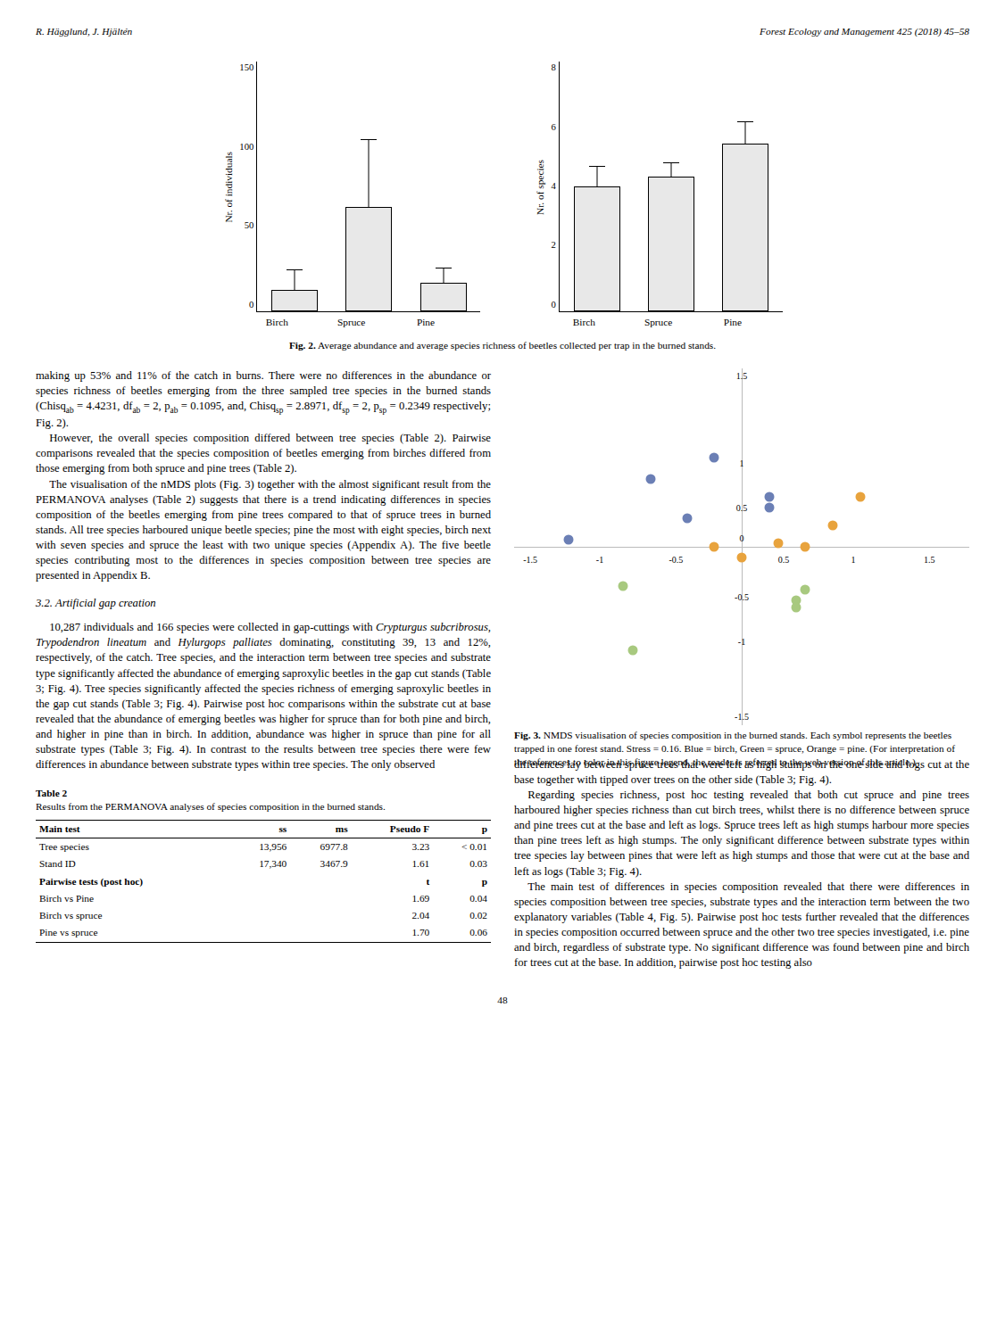R. Hägglund, J. Hjältén
Forest Ecology and Management 425 (2018) 45–58
Nr. of individuals
150 100 50 0
Birch Spruce Pine
Nr. of species
8 6 4 2 0
Birch Spruce Pine
Fig. 2. Average abundance and average species richness of beetles collected per trap in the burned stands.
making up 53% and 11% of the catch in burns. There were no differences in the abundance or species richness of beetles emerging from the three sampled tree species in the burned stands (Chisqab = 4.4231, dfab = 2, pab = 0.1095, and, Chisqsp = 2.8971, dfsp = 2, psp = 0.2349 respectively; Fig. 2).
However, the overall species composition differed between tree species (Table 2). Pairwise comparisons revealed that the species composition of beetles emerging from birches differed from those emerging from both spruce and pine trees (Table 2).
The visualisation of the nMDS plots (Fig. 3) together with the almost significant result from the PERMANOVA analyses (Table 2) suggests that there is a trend indicating differences in species composition of the beetles emerging from pine trees compared to that of spruce trees in burned stands. All tree species harboured unique beetle species; pine the most with eight species, birch next with seven species and spruce the least with two unique species (Appendix A). The five beetle species contributing most to the differences in species composition between tree species are presented in Appendix B.
3.2. Artificial gap creation
10,287 individuals and 166 species were collected in gap-cuttings with Crypturgus subcribrosus, Trypodendron lineatum and Hylurgops palliates dominating, constituting 39, 13 and 12%, respectively, of the catch. Tree species, and the interaction term between tree species and substrate type significantly affected the abundance of emerging saproxylic beetles in the gap cut stands (Table 3; Fig. 4). Tree species significantly affected the species richness of emerging saproxylic beetles in the gap cut stands (Table 3; Fig. 4). Pairwise post hoc comparisons within the substrate cut at base revealed that the abundance of emerging beetles was higher for spruce than for both pine and birch, and higher in pine than in birch. In addition, abundance was higher in spruce than pine for all substrate types (Table 3; Fig. 4). In contrast to the results between tree species there were few differences in abundance between substrate types within tree species. The only observed
Table 2
Results from the PERMANOVA analyses of species composition in the burned stands.
| Main test | ss | ms | Pseudo F | p |
| --- | --- | --- | --- | --- |
| Tree species | 13,956 | 6977.8 | 3.23 | < 0.01 |
| Stand ID | 17,340 | 3467.9 | 1.61 | 0.03 |
| Pairwise tests (post hoc) | | | t | p |
| Birch vs Pine | | | 1.69 | 0.04 |
| Birch vs spruce | | | 2.04 | 0.02 |
| Pine vs spruce | | | 1.70 | 0.06 |
1.5
1
0.5
0
-0.5
-1
-1.5
-1.5
-1
-0.5
0.5
1
1.5
Fig. 3. NMDS visualisation of species composition in the burned stands. Each symbol represents the beetles trapped in one forest stand. Stress = 0.16. Blue = birch, Green = spruce, Orange = pine. (For interpretation of the references to color in this figure legend, the reader is referred to the web version of this article.)
differences lay between spruce trees that were left as high stumps on the one side and logs cut at the base together with tipped over trees on the other side (Table 3; Fig. 4).
Regarding species richness, post hoc testing revealed that both cut spruce and pine trees harboured higher species richness than cut birch trees, whilst there is no difference between spruce and pine trees cut at the base and left as logs. Spruce trees left as high stumps harbour more species than pine trees left as high stumps. The only significant difference between substrate types within tree species lay between pines that were left as high stumps and those that were cut at the base and left as logs (Table 3; Fig. 4).
The main test of differences in species composition revealed that there were differences in species composition between tree species, substrate types and the interaction term between the two explanatory variables (Table 4, Fig. 5). Pairwise post hoc tests further revealed that the differences in species composition occurred between spruce and the other two tree species investigated, i.e. pine and birch, regardless of substrate type. No significant difference was found between pine and birch for trees cut at the base. In addition, pairwise post hoc testing also
48